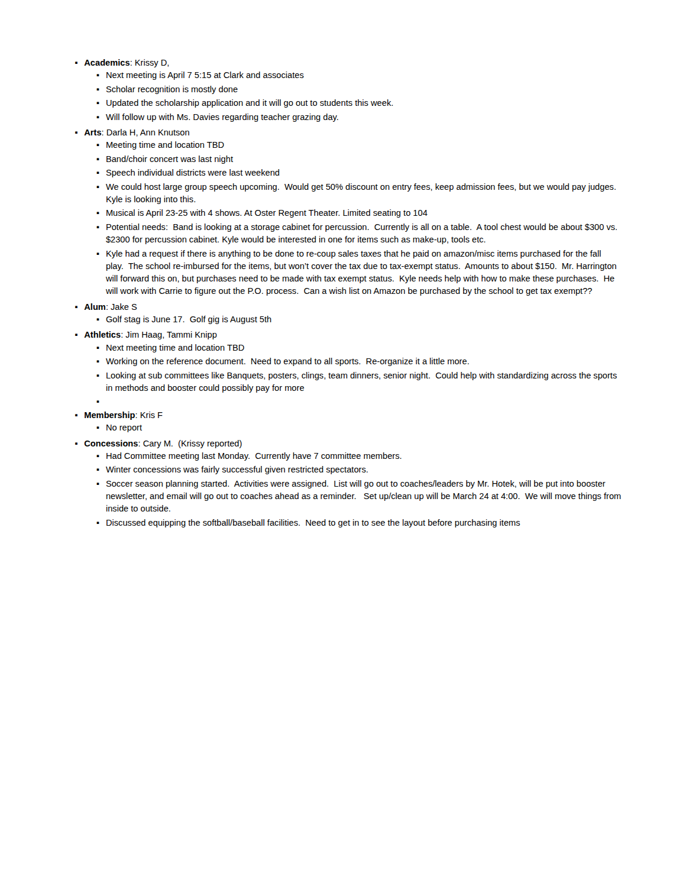Academics: Krissy D,
Next meeting is April 7 5:15 at Clark and associates
Scholar recognition is mostly done
Updated the scholarship application and it will go out to students this week.
Will follow up with Ms. Davies regarding teacher grazing day.
Arts: Darla H, Ann Knutson
Meeting time and location TBD
Band/choir concert was last night
Speech individual districts were last weekend
We could host large group speech upcoming. Would get 50% discount on entry fees, keep admission fees, but we would pay judges. Kyle is looking into this.
Musical is April 23-25 with 4 shows. At Oster Regent Theater. Limited seating to 104
Potential needs: Band is looking at a storage cabinet for percussion. Currently is all on a table. A tool chest would be about $300 vs. $2300 for percussion cabinet. Kyle would be interested in one for items such as make-up, tools etc.
Kyle had a request if there is anything to be done to re-coup sales taxes that he paid on amazon/misc items purchased for the fall play. The school re-imbursed for the items, but won’t cover the tax due to tax-exempt status. Amounts to about $150. Mr. Harrington will forward this on, but purchases need to be made with tax exempt status. Kyle needs help with how to make these purchases. He will work with Carrie to figure out the P.O. process. Can a wish list on Amazon be purchased by the school to get tax exempt??
Alum: Jake S
Golf stag is June 17. Golf gig is August 5th
Athletics: Jim Haag, Tammi Knipp
Next meeting time and location TBD
Working on the reference document. Need to expand to all sports. Re-organize it a little more.
Looking at sub committees like Banquets, posters, clings, team dinners, senior night. Could help with standardizing across the sports in methods and booster could possibly pay for more
Membership: Kris F
No report
Concessions: Cary M. (Krissy reported)
Had Committee meeting last Monday. Currently have 7 committee members.
Winter concessions was fairly successful given restricted spectators.
Soccer season planning started. Activities were assigned. List will go out to coaches/leaders by Mr. Hotek, will be put into booster newsletter, and email will go out to coaches ahead as a reminder. Set up/clean up will be March 24 at 4:00. We will move things from inside to outside.
Discussed equipping the softball/baseball facilities. Need to get in to see the layout before purchasing items